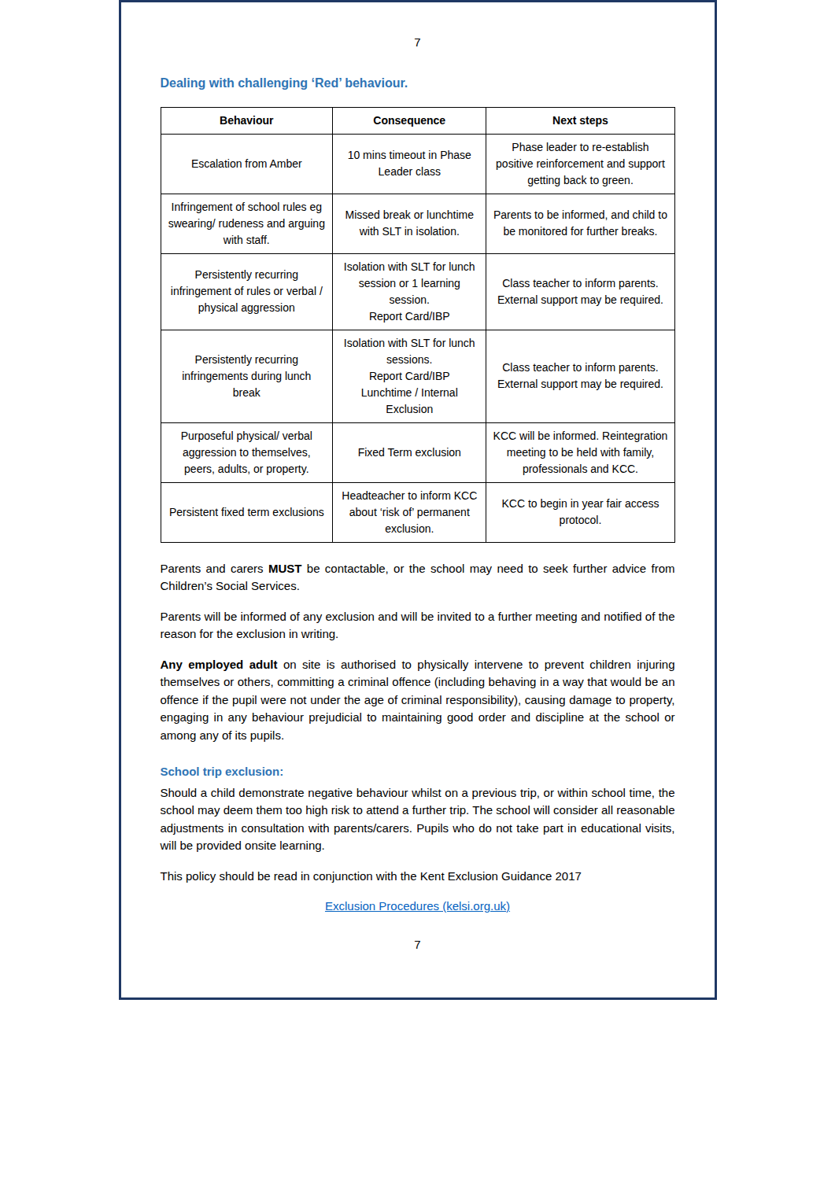7
Dealing with challenging ‘Red’ behaviour.
| Behaviour | Consequence | Next steps |
| --- | --- | --- |
| Escalation from Amber | 10 mins timeout in Phase Leader class | Phase leader to re-establish positive reinforcement and support getting back to green. |
| Infringement of school rules eg swearing/ rudeness and arguing with staff. | Missed break or lunchtime with SLT in isolation. | Parents to be informed, and child to be monitored for further breaks. |
| Persistently recurring infringement of rules or verbal / physical aggression | Isolation with SLT for lunch session or 1 learning session. Report Card/IBP | Class teacher to inform parents. External support may be required. |
| Persistently recurring infringements during lunch break | Isolation with SLT for lunch sessions. Report Card/IBP Lunchtime / Internal Exclusion | Class teacher to inform parents. External support may be required. |
| Purposeful physical/ verbal aggression to themselves, peers, adults, or property. | Fixed Term exclusion | KCC will be informed. Reintegration meeting to be held with family, professionals and KCC. |
| Persistent fixed term exclusions | Headteacher to inform KCC about ‘risk of’ permanent exclusion. | KCC to begin in year fair access protocol. |
Parents and carers MUST be contactable, or the school may need to seek further advice from Children’s Social Services.
Parents will be informed of any exclusion and will be invited to a further meeting and notified of the reason for the exclusion in writing.
Any employed adult on site is authorised to physically intervene to prevent children injuring themselves or others, committing a criminal offence (including behaving in a way that would be an offence if the pupil were not under the age of criminal responsibility), causing damage to property, engaging in any behaviour prejudicial to maintaining good order and discipline at the school or among any of its pupils.
School trip exclusion:
Should a child demonstrate negative behaviour whilst on a previous trip, or within school time, the school may deem them too high risk to attend a further trip. The school will consider all reasonable adjustments in consultation with parents/carers. Pupils who do not take part in educational visits, will be provided onsite learning.
This policy should be read in conjunction with the Kent Exclusion Guidance 2017
Exclusion Procedures (kelsi.org.uk)
7